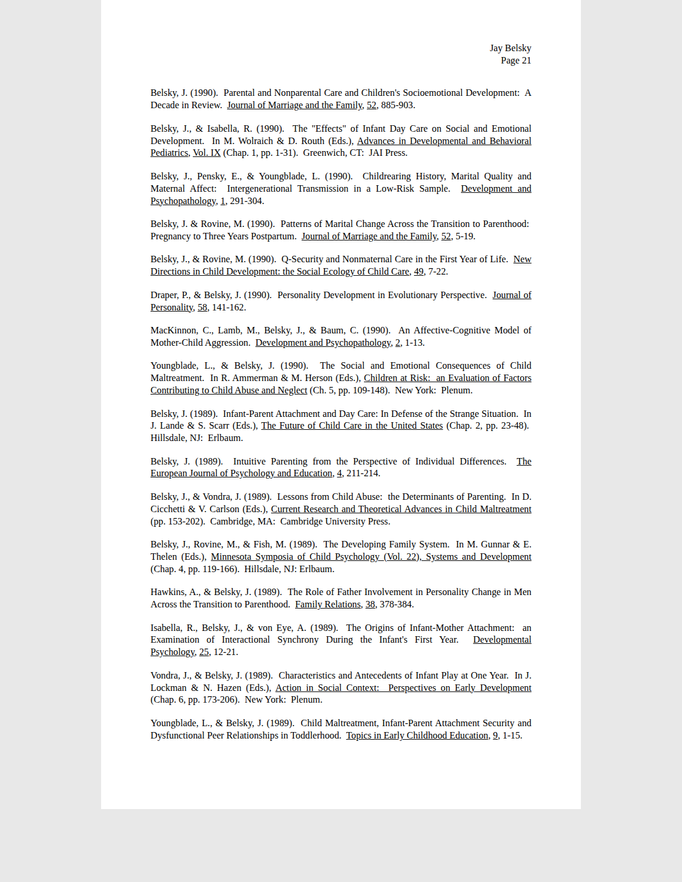Jay Belsky Page 21
Belsky, J. (1990). Parental and Nonparental Care and Children's Socioemotional Development: A Decade in Review. Journal of Marriage and the Family, 52, 885-903.
Belsky, J., & Isabella, R. (1990). The "Effects" of Infant Day Care on Social and Emotional Development. In M. Wolraich & D. Routh (Eds.), Advances in Developmental and Behavioral Pediatrics, Vol. IX (Chap. 1, pp. 1-31). Greenwich, CT: JAI Press.
Belsky, J., Pensky, E., & Youngblade, L. (1990). Childrearing History, Marital Quality and Maternal Affect: Intergenerational Transmission in a Low-Risk Sample. Development and Psychopathology, 1, 291-304.
Belsky, J. & Rovine, M. (1990). Patterns of Marital Change Across the Transition to Parenthood: Pregnancy to Three Years Postpartum. Journal of Marriage and the Family, 52, 5-19.
Belsky, J., & Rovine, M. (1990). Q-Security and Nonmaternal Care in the First Year of Life. New Directions in Child Development: the Social Ecology of Child Care, 49, 7-22.
Draper, P., & Belsky, J. (1990). Personality Development in Evolutionary Perspective. Journal of Personality, 58, 141-162.
MacKinnon, C., Lamb, M., Belsky, J., & Baum, C. (1990). An Affective-Cognitive Model of Mother-Child Aggression. Development and Psychopathology, 2, 1-13.
Youngblade, L., & Belsky, J. (1990). The Social and Emotional Consequences of Child Maltreatment. In R. Ammerman & M. Herson (Eds.), Children at Risk: an Evaluation of Factors Contributing to Child Abuse and Neglect (Ch. 5, pp. 109-148). New York: Plenum.
Belsky, J. (1989). Infant-Parent Attachment and Day Care: In Defense of the Strange Situation. In J. Lande & S. Scarr (Eds.), The Future of Child Care in the United States (Chap. 2, pp. 23-48). Hillsdale, NJ: Erlbaum.
Belsky, J. (1989). Intuitive Parenting from the Perspective of Individual Differences. The European Journal of Psychology and Education, 4, 211-214.
Belsky, J., & Vondra, J. (1989). Lessons from Child Abuse: the Determinants of Parenting. In D. Cicchetti & V. Carlson (Eds.), Current Research and Theoretical Advances in Child Maltreatment (pp. 153-202). Cambridge, MA: Cambridge University Press.
Belsky, J., Rovine, M., & Fish, M. (1989). The Developing Family System. In M. Gunnar & E. Thelen (Eds.), Minnesota Symposia of Child Psychology (Vol. 22), Systems and Development (Chap. 4, pp. 119-166). Hillsdale, NJ: Erlbaum.
Hawkins, A., & Belsky, J. (1989). The Role of Father Involvement in Personality Change in Men Across the Transition to Parenthood. Family Relations, 38, 378-384.
Isabella, R., Belsky, J., & von Eye, A. (1989). The Origins of Infant-Mother Attachment: an Examination of Interactional Synchrony During the Infant's First Year. Developmental Psychology, 25, 12-21.
Vondra, J., & Belsky, J. (1989). Characteristics and Antecedents of Infant Play at One Year. In J. Lockman & N. Hazen (Eds.), Action in Social Context: Perspectives on Early Development (Chap. 6, pp. 173-206). New York: Plenum.
Youngblade, L., & Belsky, J. (1989). Child Maltreatment, Infant-Parent Attachment Security and Dysfunctional Peer Relationships in Toddlerhood. Topics in Early Childhood Education, 9, 1-15.